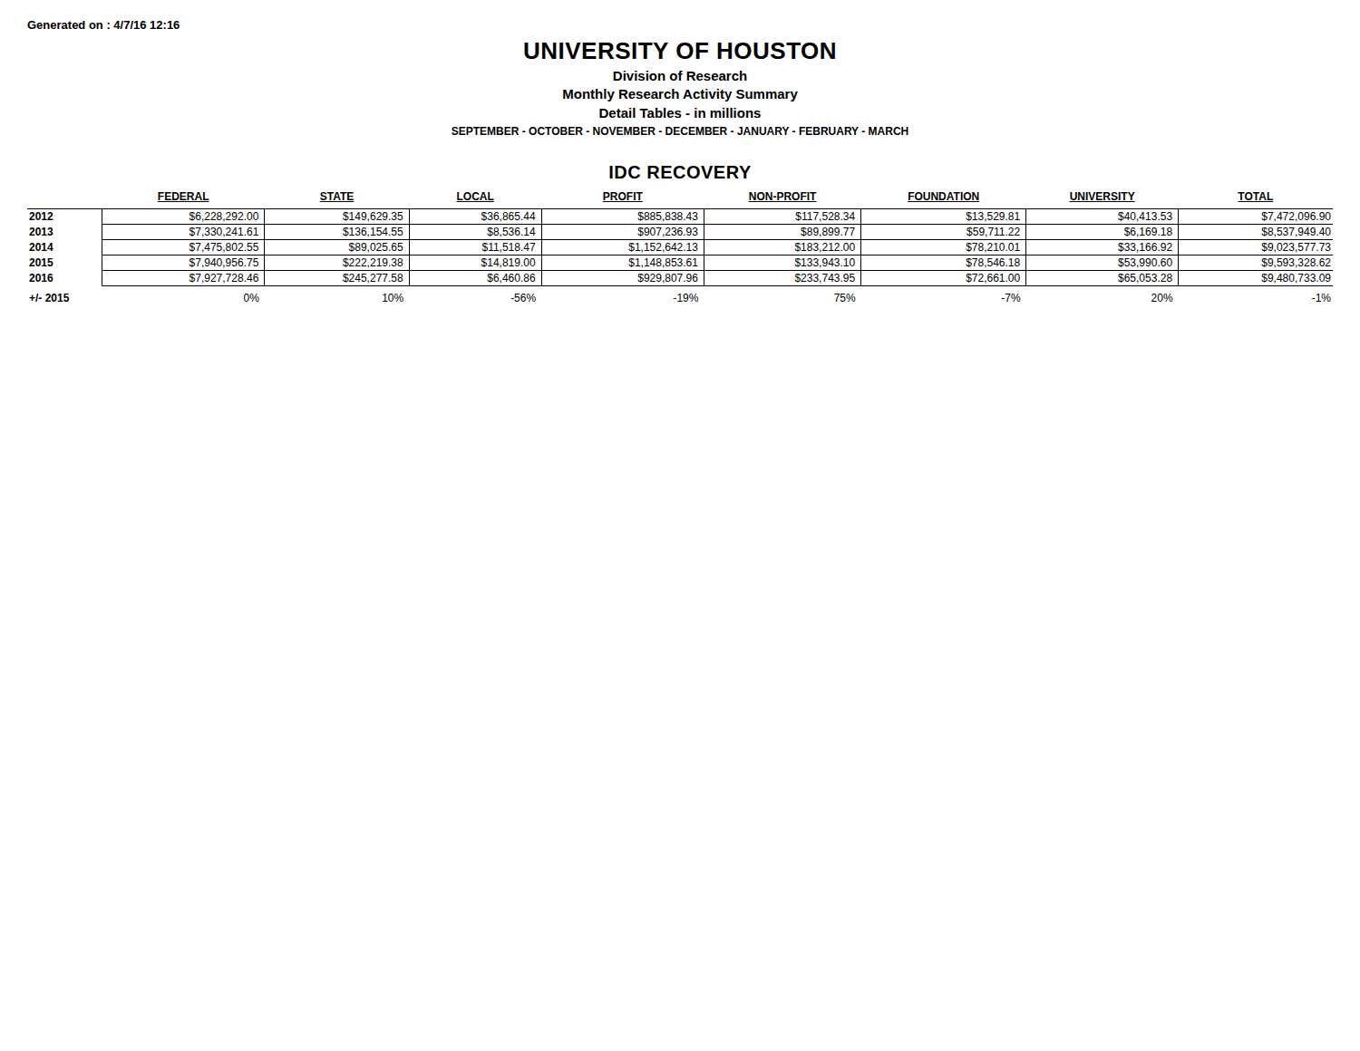Generated on : 4/7/16 12:16
UNIVERSITY OF HOUSTON
Division of Research
Monthly Research Activity Summary
Detail Tables - in millions
SEPTEMBER - OCTOBER - NOVEMBER - DECEMBER - JANUARY - FEBRUARY - MARCH
IDC RECOVERY
| | FEDERAL | STATE | LOCAL | PROFIT | NON-PROFIT | FOUNDATION | UNIVERSITY | TOTAL |
| --- | --- | --- | --- | --- | --- | --- | --- | --- |
| 2012 | $6,228,292.00 | $149,629.35 | $36,865.44 | $885,838.43 | $117,528.34 | $13,529.81 | $40,413.53 | $7,472,096.90 |
| 2013 | $7,330,241.61 | $136,154.55 | $8,536.14 | $907,236.93 | $89,899.77 | $59,711.22 | $6,169.18 | $8,537,949.40 |
| 2014 | $7,475,802.55 | $89,025.65 | $11,518.47 | $1,152,642.13 | $183,212.00 | $78,210.01 | $33,166.92 | $9,023,577.73 |
| 2015 | $7,940,956.75 | $222,219.38 | $14,819.00 | $1,148,853.61 | $133,943.10 | $78,546.18 | $53,990.60 | $9,593,328.62 |
| 2016 | $7,927,728.46 | $245,277.58 | $6,460.86 | $929,807.96 | $233,743.95 | $72,661.00 | $65,053.28 | $9,480,733.09 |
| +/- 2015 | 0% | 10% | -56% | -19% | 75% | -7% | 20% | -1% |